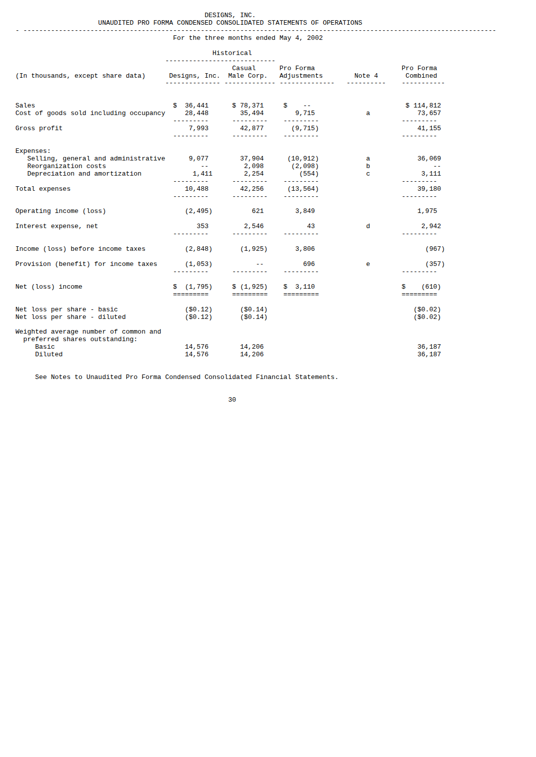DESIGNS, INC.
                     UNAUDITED PRO FORMA CONDENSED CONSOLIDATED STATEMENTS OF OPERATIONS
- ------------------------------------------------------------------------------------------------------------------------
                                        For the three months ended May 4, 2002

                                                  Historical
                                      ----------------------------
                                                       Casual      Pro Forma                      Pro Forma
(In thousands, except share data)      Designs, Inc.  Male Corp.   Adjustments        Note 4       Combined
                                      -------------- ------------- --------------   ----------    -----------


Sales                                   $  36,441      $ 78,371     $    --                        $ 114,812
Cost of goods sold including occupancy     28,448        35,494        9,715             a            73,657
                                        ---------      ---------    ---------                     ---------
Gross profit                                7,993        42,877       (9,715)                         41,155
                                        ---------      ---------    ---------                     ---------

Expenses:
   Selling, general and administrative      9,077        37,904      (10,912)            a            36,069
   Reorganization costs                        --         2,098       (2,098)            b                --
   Depreciation and amortization             1,411        2,254         (554)            c             3,111
                                        ---------      ---------    ---------                     ---------
Total expenses                             10,488        42,256      (13,564)                         39,180
                                        ---------      ---------    ---------                     ---------

Operating income (loss)                    (2,495)          621        3,849                          1,975

Interest expense, net                         353         2,546           43             d             2,942
                                        ---------      ---------    ---------                     ---------

Income (loss) before income taxes          (2,848)       (1,925)       3,806                            (967)

Provision (benefit) for income taxes       (1,053)           --          696             e              (357)
                                        ---------      ---------    ---------                     ---------

Net (loss) income                       $  (1,795)     $ (1,925)    $  3,110                      $    (610)
                                        =========      =========    =========                     =========

Net loss per share - basic                 ($0.12)       ($0.14)                                     ($0.02)
Net loss per share - diluted               ($0.12)       ($0.14)                                     ($0.02)

Weighted average number of common and
  preferred shares outstanding:
     Basic                                 14,576        14,206                                       36,187
     Diluted                               14,576        14,206                                       36,187


     See Notes to Unaudited Pro Forma Condensed Consolidated Financial Statements.


                                                      30